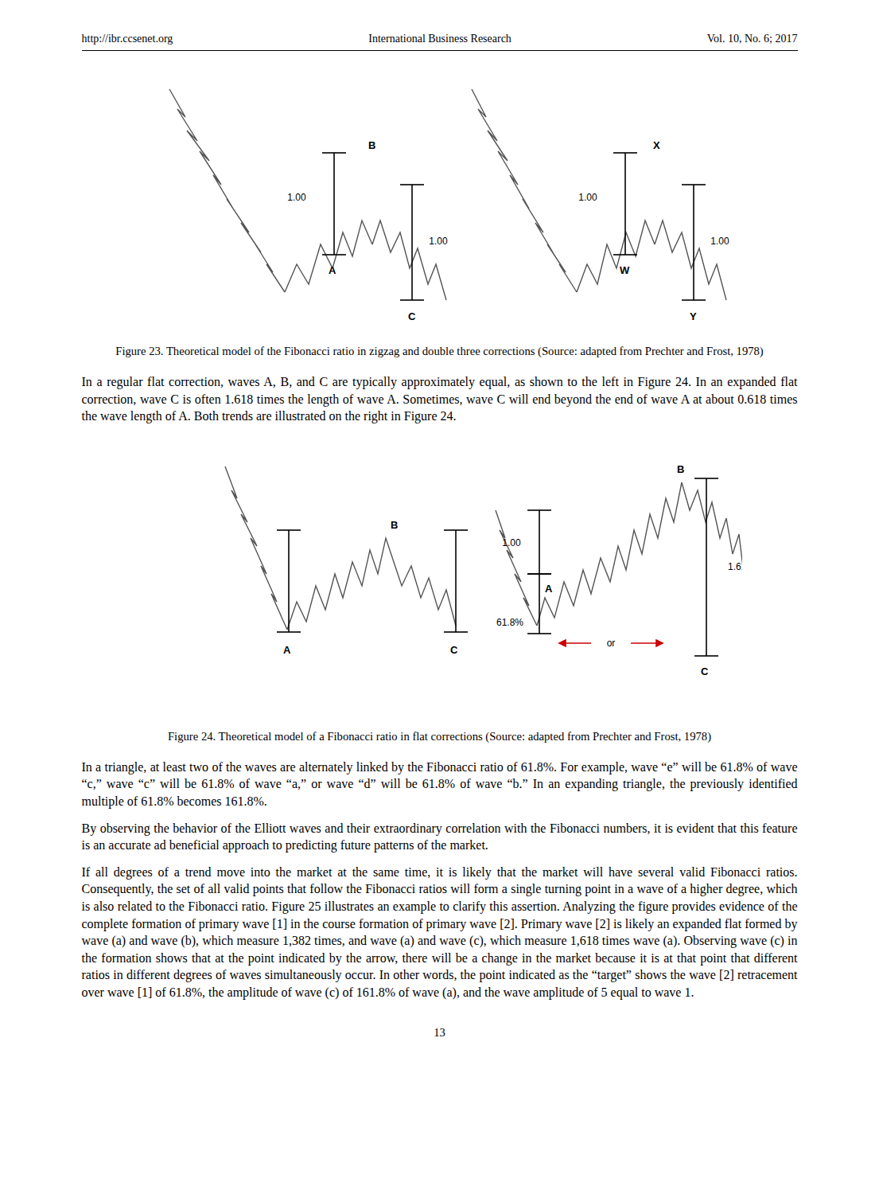http://ibr.ccsenet.org
International Business Research
Vol. 10, No. 6; 2017
1.00 B A 1.00 C 1.00 X W 1.00 Y
Figure 23. Theoretical model of the Fibonacci ratio in zigzag and double three corrections (Source: adapted from Prechter and Frost, 1978)
In a regular flat correction, waves A, B, and C are typically approximately equal, as shown to the left in Figure 24. In an expanded flat correction, wave C is often 1.618 times the length of wave A. Sometimes, wave C will end beyond the end of wave A at about 0.618 times the wave length of A. Both trends are illustrated on the right in Figure 24.
B A C 1.00 A 61.8% 1.618 B C or
Figure 24. Theoretical model of a Fibonacci ratio in flat corrections (Source: adapted from Prechter and Frost, 1978)
In a triangle, at least two of the waves are alternately linked by the Fibonacci ratio of 61.8%. For example, wave “e” will be 61.8% of wave “c,” wave “c” will be 61.8% of wave “a,” or wave “d” will be 61.8% of wave “b.” In an expanding triangle, the previously identified multiple of 61.8% becomes 161.8%.
By observing the behavior of the Elliott waves and their extraordinary correlation with the Fibonacci numbers, it is evident that this feature is an accurate ad beneficial approach to predicting future patterns of the market.
If all degrees of a trend move into the market at the same time, it is likely that the market will have several valid Fibonacci ratios. Consequently, the set of all valid points that follow the Fibonacci ratios will form a single turning point in a wave of a higher degree, which is also related to the Fibonacci ratio. Figure 25 illustrates an example to clarify this assertion. Analyzing the figure provides evidence of the complete formation of primary wave [1] in the course formation of primary wave [2]. Primary wave [2] is likely an expanded flat formed by wave (a) and wave (b), which measure 1,382 times, and wave (a) and wave (c), which measure 1,618 times wave (a). Observing wave (c) in the formation shows that at the point indicated by the arrow, there will be a change in the market because it is at that point that different ratios in different degrees of waves simultaneously occur. In other words, the point indicated as the “target” shows the wave [2] retracement over wave [1] of 61.8%, the amplitude of wave (c) of 161.8% of wave (a), and the wave amplitude of 5 equal to wave 1.
13